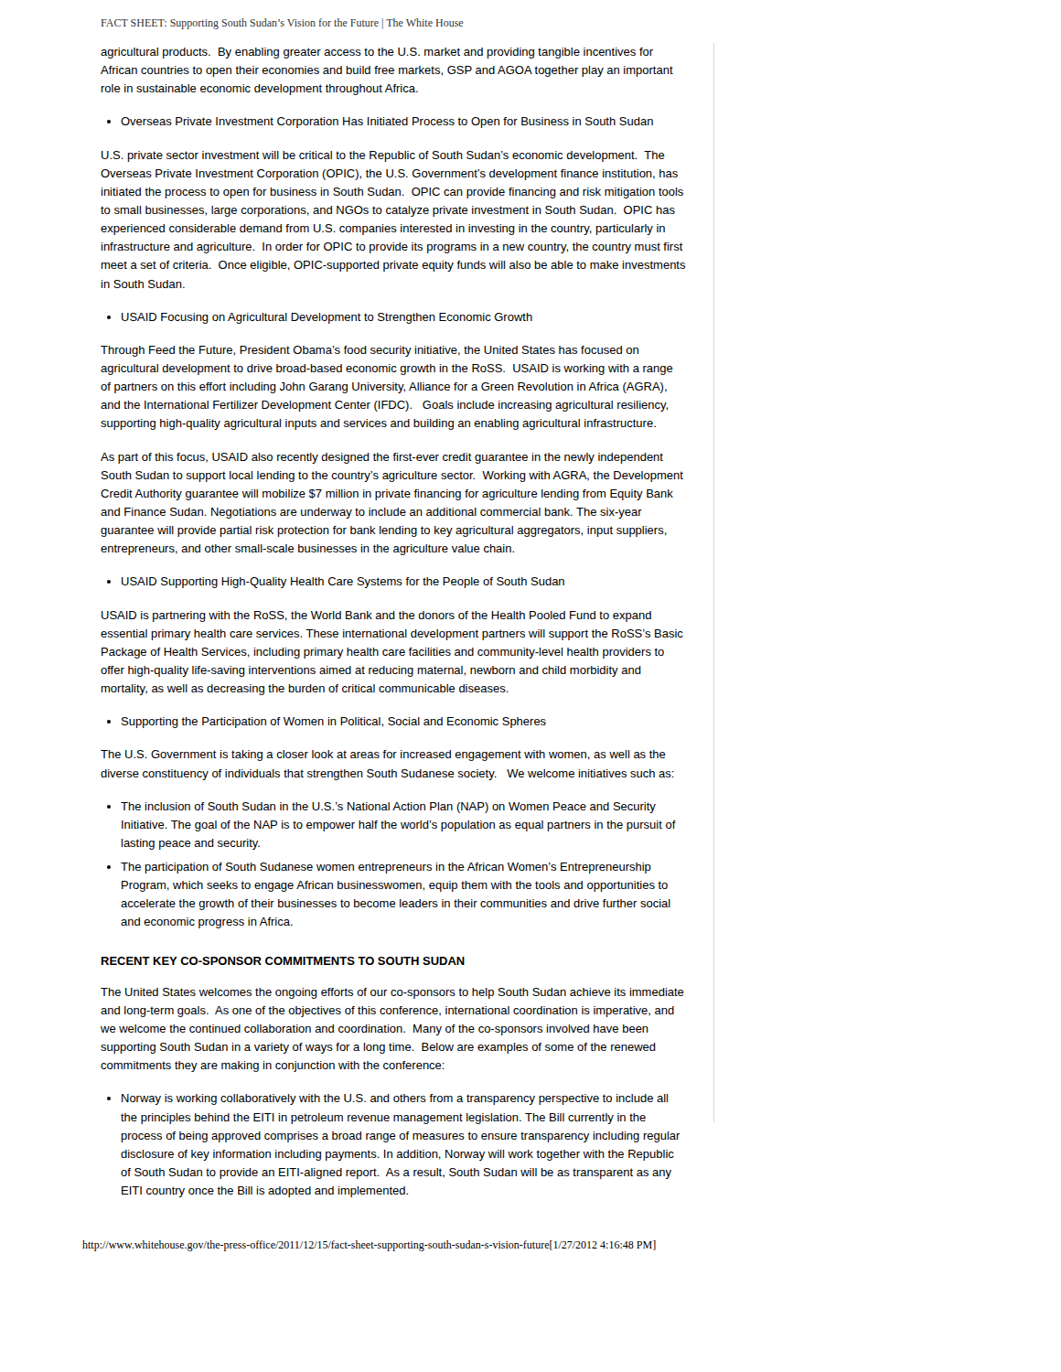FACT SHEET: Supporting South Sudan’s Vision for the Future | The White House
agricultural products. By enabling greater access to the U.S. market and providing tangible incentives for African countries to open their economies and build free markets, GSP and AGOA together play an important role in sustainable economic development throughout Africa.
Overseas Private Investment Corporation Has Initiated Process to Open for Business in South Sudan
U.S. private sector investment will be critical to the Republic of South Sudan’s economic development. The Overseas Private Investment Corporation (OPIC), the U.S. Government’s development finance institution, has initiated the process to open for business in South Sudan. OPIC can provide financing and risk mitigation tools to small businesses, large corporations, and NGOs to catalyze private investment in South Sudan. OPIC has experienced considerable demand from U.S. companies interested in investing in the country, particularly in infrastructure and agriculture. In order for OPIC to provide its programs in a new country, the country must first meet a set of criteria. Once eligible, OPIC-supported private equity funds will also be able to make investments in South Sudan.
USAID Focusing on Agricultural Development to Strengthen Economic Growth
Through Feed the Future, President Obama’s food security initiative, the United States has focused on agricultural development to drive broad-based economic growth in the RoSS. USAID is working with a range of partners on this effort including John Garang University, Alliance for a Green Revolution in Africa (AGRA), and the International Fertilizer Development Center (IFDC). Goals include increasing agricultural resiliency, supporting high-quality agricultural inputs and services and building an enabling agricultural infrastructure.
As part of this focus, USAID also recently designed the first-ever credit guarantee in the newly independent South Sudan to support local lending to the country’s agriculture sector. Working with AGRA, the Development Credit Authority guarantee will mobilize $7 million in private financing for agriculture lending from Equity Bank and Finance Sudan. Negotiations are underway to include an additional commercial bank. The six-year guarantee will provide partial risk protection for bank lending to key agricultural aggregators, input suppliers, entrepreneurs, and other small-scale businesses in the agriculture value chain.
USAID Supporting High-Quality Health Care Systems for the People of South Sudan
USAID is partnering with the RoSS, the World Bank and the donors of the Health Pooled Fund to expand essential primary health care services. These international development partners will support the RoSS’s Basic Package of Health Services, including primary health care facilities and community-level health providers to offer high-quality life-saving interventions aimed at reducing maternal, newborn and child morbidity and mortality, as well as decreasing the burden of critical communicable diseases.
Supporting the Participation of Women in Political, Social and Economic Spheres
The U.S. Government is taking a closer look at areas for increased engagement with women, as well as the diverse constituency of individuals that strengthen South Sudanese society. We welcome initiatives such as:
The inclusion of South Sudan in the U.S.’s National Action Plan (NAP) on Women Peace and Security Initiative. The goal of the NAP is to empower half the world’s population as equal partners in the pursuit of lasting peace and security.
The participation of South Sudanese women entrepreneurs in the African Women’s Entrepreneurship Program, which seeks to engage African businesswomen, equip them with the tools and opportunities to accelerate the growth of their businesses to become leaders in their communities and drive further social and economic progress in Africa.
RECENT KEY CO-SPONSOR COMMITMENTS TO SOUTH SUDAN
The United States welcomes the ongoing efforts of our co-sponsors to help South Sudan achieve its immediate and long-term goals. As one of the objectives of this conference, international coordination is imperative, and we welcome the continued collaboration and coordination. Many of the co-sponsors involved have been supporting South Sudan in a variety of ways for a long time. Below are examples of some of the renewed commitments they are making in conjunction with the conference:
Norway is working collaboratively with the U.S. and others from a transparency perspective to include all the principles behind the EITI in petroleum revenue management legislation. The Bill currently in the process of being approved comprises a broad range of measures to ensure transparency including regular disclosure of key information including payments. In addition, Norway will work together with the Republic of South Sudan to provide an EITI-aligned report. As a result, South Sudan will be as transparent as any EITI country once the Bill is adopted and implemented.
http://www.whitehouse.gov/the-press-office/2011/12/15/fact-sheet-supporting-south-sudan-s-vision-future[1/27/2012 4:16:48 PM]